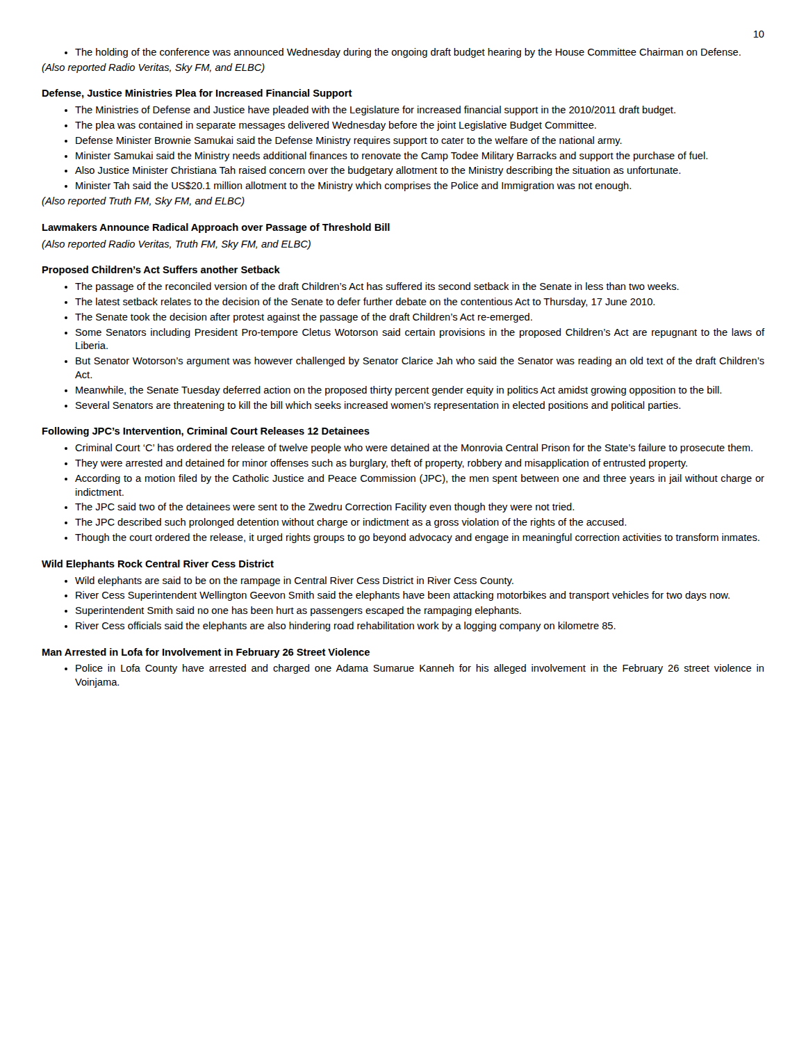10
The holding of the conference was announced Wednesday during the ongoing draft budget hearing by the House Committee Chairman on Defense.
(Also reported Radio Veritas, Sky FM, and ELBC)
Defense, Justice Ministries Plea for Increased Financial Support
The Ministries of Defense and Justice have pleaded with the Legislature for increased financial support in the 2010/2011 draft budget.
The plea was contained in separate messages delivered Wednesday before the joint Legislative Budget Committee.
Defense Minister Brownie Samukai said the Defense Ministry requires support to cater to the welfare of the national army.
Minister Samukai said the Ministry needs additional finances to renovate the Camp Todee Military Barracks and support the purchase of fuel.
Also Justice Minister Christiana Tah raised concern over the budgetary allotment to the Ministry describing the situation as unfortunate.
Minister Tah said the US$20.1 million allotment to the Ministry which comprises the Police and Immigration was not enough.
(Also reported Truth FM, Sky FM, and ELBC)
Lawmakers Announce Radical Approach over Passage of Threshold Bill
(Also reported Radio Veritas, Truth FM, Sky FM, and ELBC)
Proposed Children’s Act Suffers another Setback
The passage of the reconciled version of the draft Children’s Act has suffered its second setback in the Senate in less than two weeks.
The latest setback relates to the decision of the Senate to defer further debate on the contentious Act to Thursday, 17 June 2010.
The Senate took the decision after protest against the passage of the draft Children’s Act re-emerged.
Some Senators including President Pro-tempore Cletus Wotorson said certain provisions in the proposed Children’s Act are repugnant to the laws of Liberia.
But Senator Wotorson’s argument was however challenged by Senator Clarice Jah who said the Senator was reading an old text of the draft Children’s Act.
Meanwhile, the Senate Tuesday deferred action on the proposed thirty percent gender equity in politics Act amidst growing opposition to the bill.
Several Senators are threatening to kill the bill which seeks increased women’s representation in elected positions and political parties.
Following JPC’s Intervention, Criminal Court Releases 12 Detainees
Criminal Court ‘C’ has ordered the release of twelve people who were detained at the Monrovia Central Prison for the State’s failure to prosecute them.
They were arrested and detained for minor offenses such as burglary, theft of property, robbery and misapplication of entrusted property.
According to a motion filed by the Catholic Justice and Peace Commission (JPC), the men spent between one and three years in jail without charge or indictment.
The JPC said two of the detainees were sent to the Zwedru Correction Facility even though they were not tried.
The JPC described such prolonged detention without charge or indictment as a gross violation of the rights of the accused.
Though the court ordered the release, it urged rights groups to go beyond advocacy and engage in meaningful correction activities to transform inmates.
Wild Elephants Rock Central River Cess District
Wild elephants are said to be on the rampage in Central River Cess District in River Cess County.
River Cess Superintendent Wellington Geevon Smith said the elephants have been attacking motorbikes and transport vehicles for two days now.
Superintendent Smith said no one has been hurt as passengers escaped the rampaging elephants.
River Cess officials said the elephants are also hindering road rehabilitation work by a logging company on kilometre 85.
Man Arrested in Lofa for Involvement in February 26 Street Violence
Police in Lofa County have arrested and charged one Adama Sumarue Kanneh for his alleged involvement in the February 26 street violence in Voinjama.